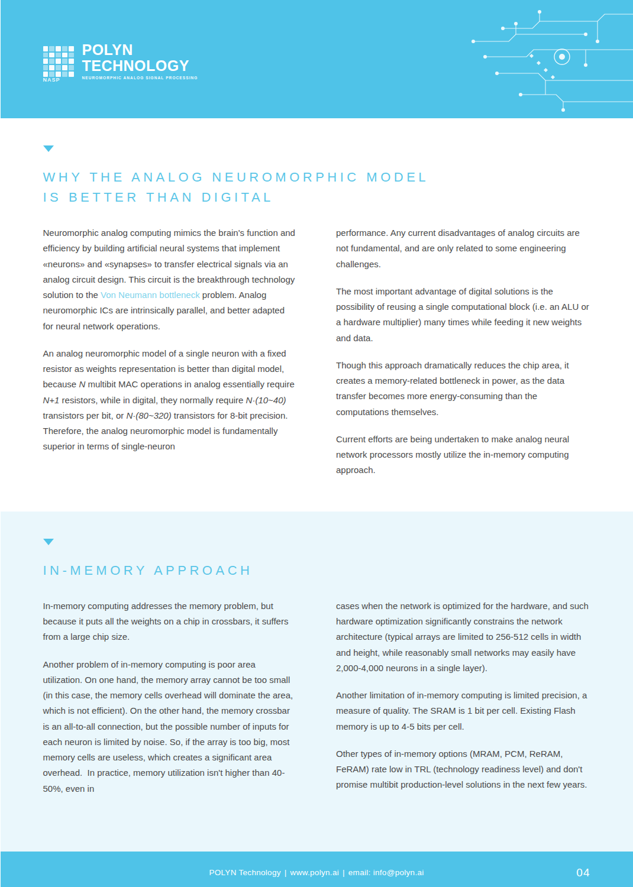NASP
POLYN TECHNOLOGY NEUROMORPHIC ANALOG SIGNAL PROCESSING
Why the analog neuromorphic model
is better than digital
Neuromorphic analog computing mimics the brain's function and efficiency by building artificial neural systems that implement «neurons» and «synapses» to transfer electrical signals via an analog circuit design. This circuit is the breakthrough technology solution to the Von Neumann bottleneck problem. Analog neuromorphic ICs are intrinsically parallel, and better adapted for neural network operations.
An analog neuromorphic model of a single neuron with a fixed resistor as weights representation is better than digital model, because N multibit MAC operations in analog essentially require N+1 resistors, while in digital, they normally require N·(10~40) transistors per bit, or N·(80~320) transistors for 8-bit precision. Therefore, the analog neuromorphic model is fundamentally superior in terms of single-neuron
performance. Any current disadvantages of analog circuits are not fundamental, and are only related to some engineering challenges.
The most important advantage of digital solutions is the possibility of reusing a single computational block (i.e. an ALU or a hardware multiplier) many times while feeding it new weights and data.
Though this approach dramatically reduces the chip area, it creates a memory-related bottleneck in power, as the data transfer becomes more energy-consuming than the computations themselves.
Current efforts are being undertaken to make analog neural network processors mostly utilize the in-memory computing approach.
In-memory approach
In-memory computing addresses the memory problem, but because it puts all the weights on a chip in crossbars, it suffers from a large chip size.
Another problem of in-memory computing is poor area utilization. On one hand, the memory array cannot be too small (in this case, the memory cells overhead will dominate the area, which is not efficient). On the other hand, the memory crossbar is an all-to-all connection, but the possible number of inputs for each neuron is limited by noise. So, if the array is too big, most memory cells are useless, which creates a significant area overhead. In practice, memory utilization isn't higher than 40-50%, even in
cases when the network is optimized for the hardware, and such hardware optimization significantly constrains the network architecture (typical arrays are limited to 256-512 cells in width and height, while reasonably small networks may easily have 2,000-4,000 neurons in a single layer).
Another limitation of in-memory computing is limited precision, a measure of quality. The SRAM is 1 bit per cell. Existing Flash memory is up to 4-5 bits per cell.
Other types of in-memory options (MRAM, PCM, ReRAM, FeRAM) rate low in TRL (technology readiness level) and don't promise multibit production-level solutions in the next few years.
POLYN Technology|www.polyn.ai|email: info@polyn.ai
04